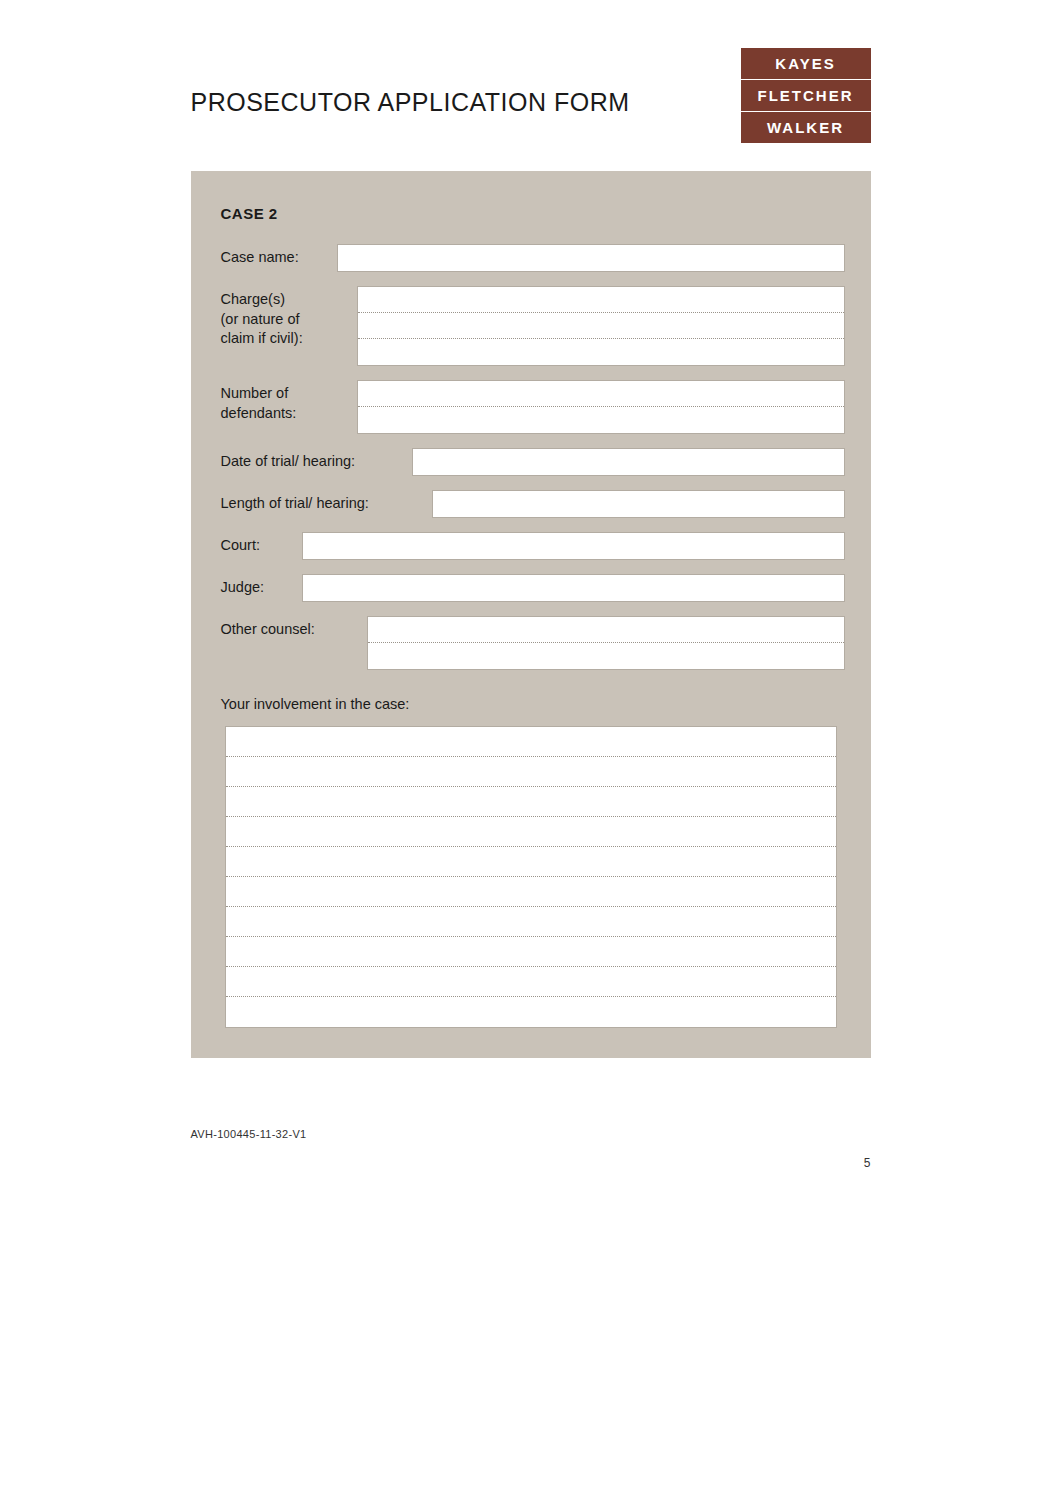PROSECUTOR APPLICATION FORM
KAYES
FLETCHER
WALKER
CASE 2
Case name:
Charge(s)
(or nature of
claim if civil):
Number of
defendants:
Date of trial/ hearing:
Length of trial/ hearing:
Court:
Judge:
Other counsel:
Your involvement in the case:
AVH-100445-11-32-V1
5